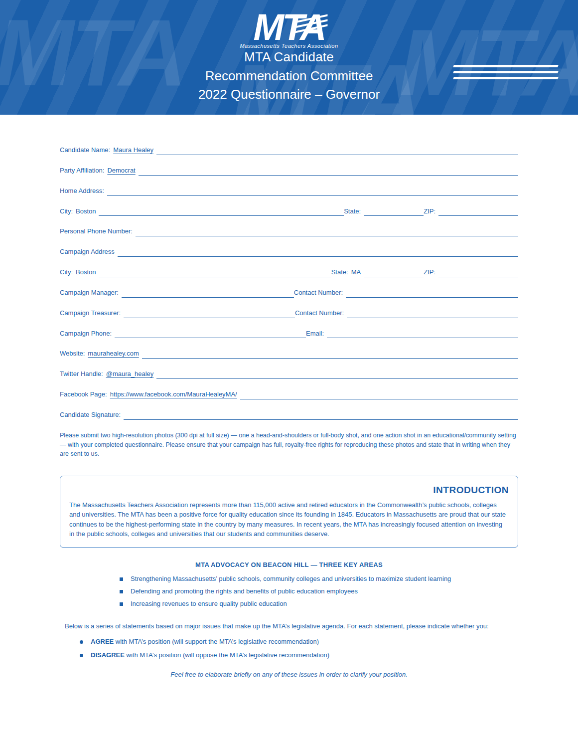MTA
MTA
MTA
MTA
Massachusetts Teachers Association
MTA Candidate
Recommendation Committee
2022 Questionnaire – Governor
Candidate Name: Maura Healey
Party Affiliation: Democrat
Home Address:
City: Boston
State:
ZIP:
Personal Phone Number:
Campaign Address
City: Boston
State: MA
ZIP:
Campaign Manager:
Contact Number:
Campaign Treasurer:
Contact Number:
Campaign Phone:
Email:
Website: maurahealey.com
Twitter Handle: @maura_healey
Facebook Page: https://www.facebook.com/MauraHealeyMA/
Candidate Signature:
Please submit two high-resolution photos (300 dpi at full size) — one a head-and-shoulders or full-body shot, and one action shot in an educational/community setting — with your completed questionnaire. Please ensure that your campaign has full, royalty-free rights for reproducing these photos and state that in writing when they are sent to us.
INTRODUCTION
The Massachusetts Teachers Association represents more than 115,000 active and retired educators in the Commonwealth’s public schools, colleges and universities. The MTA has been a positive force for quality education since its founding in 1845. Educators in Massachusetts are proud that our state continues to be the highest-performing state in the country by many measures. In recent years, the MTA has increasingly focused attention on investing in the public schools, colleges and universities that our students and communities deserve.
MTA ADVOCACY ON BEACON HILL — THREE KEY AREAS
Strengthening Massachusetts’ public schools, community colleges and universities to maximize student learning
Defending and promoting the rights and benefits of public education employees
Increasing revenues to ensure quality public education
Below is a series of statements based on major issues that make up the MTA’s legislative agenda. For each statement, please indicate whether you:
AGREE with MTA’s position (will support the MTA’s legislative recommendation)
DISAGREE with MTA’s position (will oppose the MTA’s legislative recommendation)
Feel free to elaborate briefly on any of these issues in order to clarify your position.